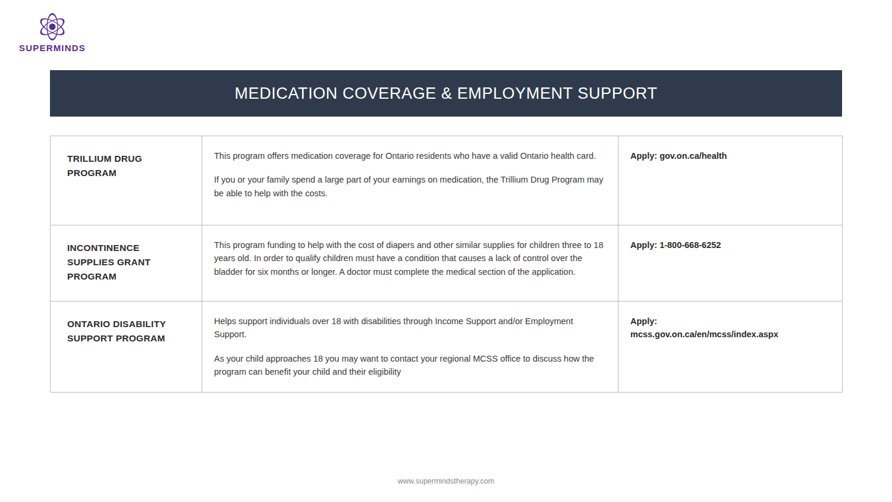SUPERMINDS
MEDICATION COVERAGE & EMPLOYMENT SUPPORT
| TRILLIUM DRUG PROGRAM | This program offers medication coverage for Ontario residents who have a valid Ontario health card. If you or your family spend a large part of your earnings on medication, the Trillium Drug Program may be able to help with the costs. | Apply: gov.on.ca/health |
| INCONTINENCE SUPPLIES GRANT PROGRAM | This program funding to help with the cost of diapers and other similar supplies for children three to 18 years old. In order to qualify children must have a condition that causes a lack of control over the bladder for six months or longer. A doctor must complete the medical section of the application. | Apply: 1-800-668-6252 |
| ONTARIO DISABILITY SUPPORT PROGRAM | Helps support individuals over 18 with disabilities through Income Support and/or Employment Support. As your child approaches 18 you may want to contact your regional MCSS office to discuss how the program can benefit your child and their eligibility | Apply: mcss.gov.on.ca/en/mcss/index.aspx |
www.supermindstherapy.com